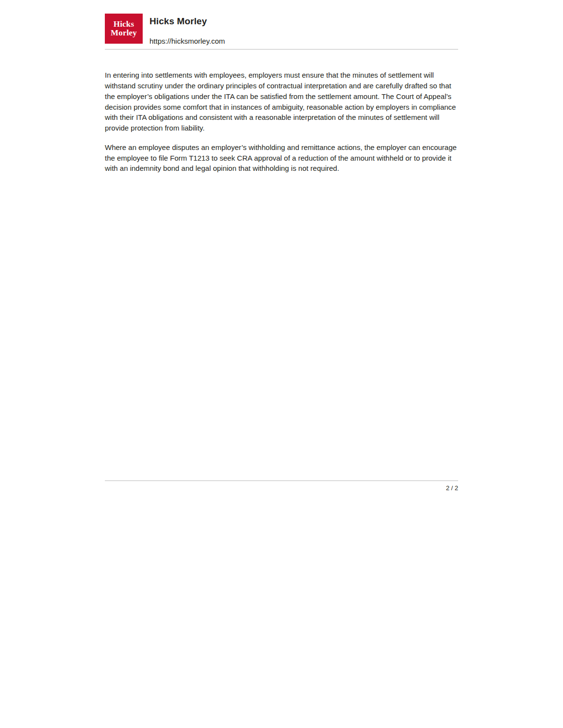Hicks
Morley
Hicks Morley
https://hicksmorley.com
In entering into settlements with employees, employers must ensure that the minutes of settlement will withstand scrutiny under the ordinary principles of contractual interpretation and are carefully drafted so that the employer’s obligations under the ITA can be satisfied from the settlement amount. The Court of Appeal’s decision provides some comfort that in instances of ambiguity, reasonable action by employers in compliance with their ITA obligations and consistent with a reasonable interpretation of the minutes of settlement will provide protection from liability.
Where an employee disputes an employer’s withholding and remittance actions, the employer can encourage the employee to file Form T1213 to seek CRA approval of a reduction of the amount withheld or to provide it with an indemnity bond and legal opinion that withholding is not required.
2 / 2